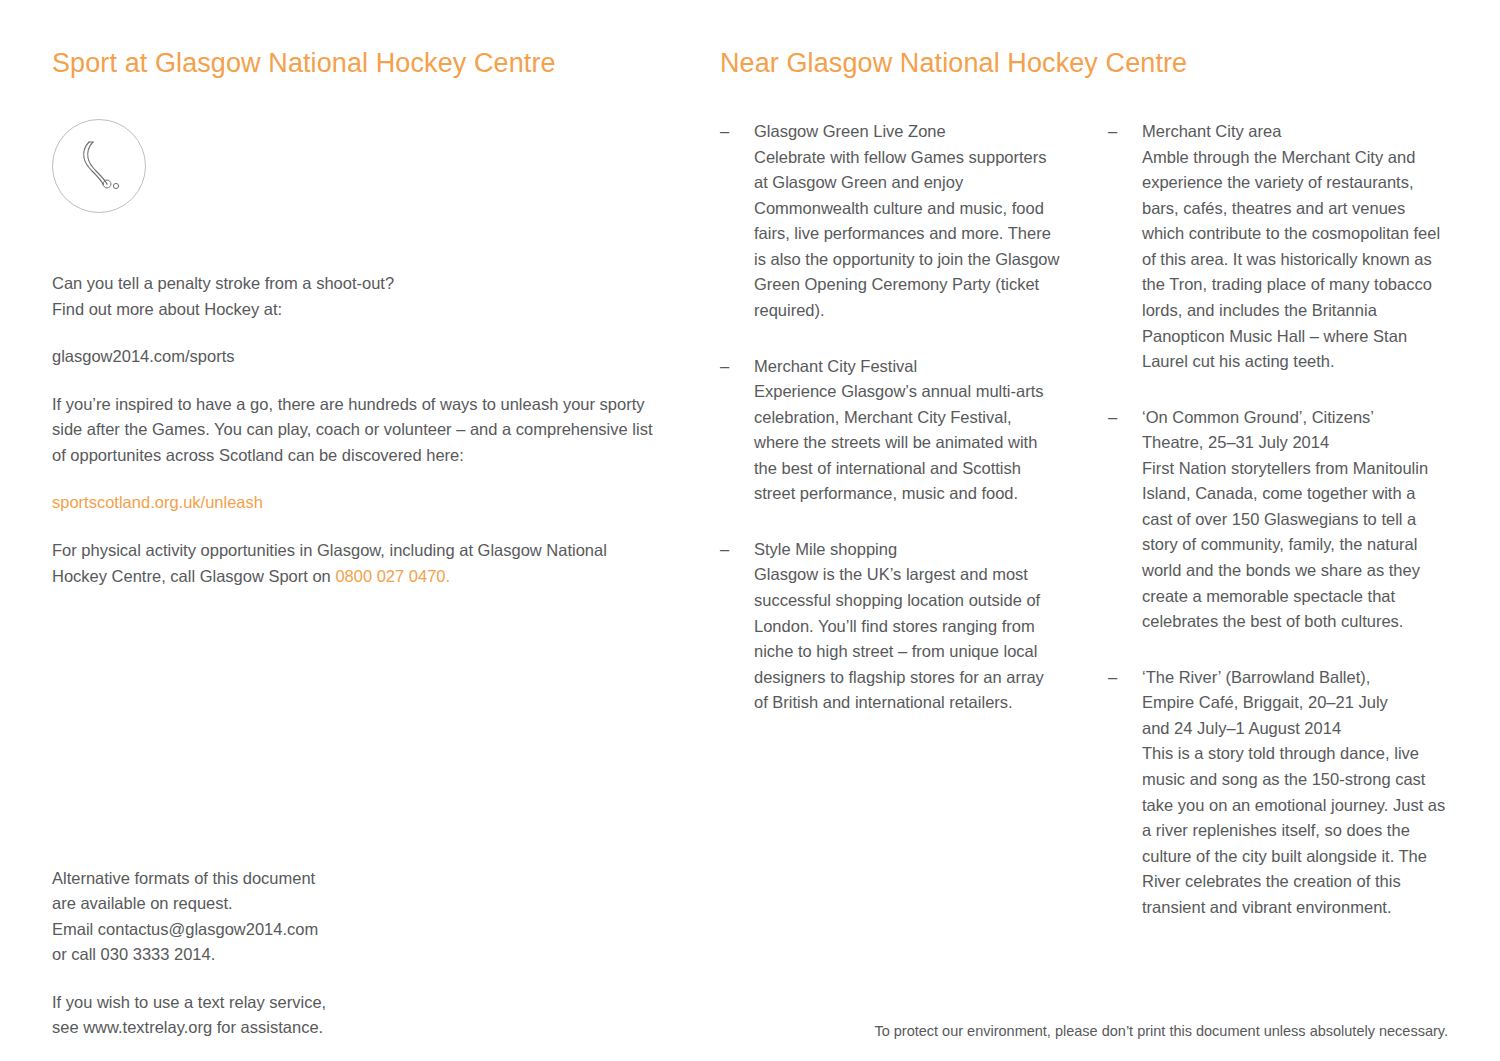Sport at Glasgow National Hockey Centre
Can you tell a penalty stroke from a shoot-out?
Find out more about Hockey at:
glasgow2014.com/sports
If you’re inspired to have a go, there are hundreds of ways to unleash your sporty side after the Games. You can play, coach or volunteer – and a comprehensive list of opportunites across Scotland can be discovered here:
sportscotland.org.uk/unleash
For physical activity opportunities in Glasgow, including at Glasgow National Hockey Centre, call Glasgow Sport on 0800 027 0470.
Near Glasgow National Hockey Centre
–
Glasgow Green Live Zone Celebrate with fellow Games supporters at Glasgow Green and enjoy Commonwealth culture and music, food fairs, live performances and more. There is also the opportunity to join the Glasgow Green Opening Ceremony Party (ticket required).
–
Merchant City Festival Experience Glasgow’s annual multi-arts celebration, Merchant City Festival, where the streets will be animated with the best of international and Scottish street performance, music and food.
–
Style Mile shopping Glasgow is the UK’s largest and most successful shopping location outside of London. You’ll find stores ranging from niche to high street – from unique local designers to flagship stores for an array of British and international retailers.
–
Merchant City area Amble through the Merchant City and experience the variety of restaurants, bars, cafés, theatres and art venues which contribute to the cosmopolitan feel of this area. It was historically known as the Tron, trading place of many tobacco lords, and includes the Britannia Panopticon Music Hall – where Stan Laurel cut his acting teeth.
–
‘On Common Ground’, Citizens’ Theatre, 25–31 July 2014 First Nation storytellers from Manitoulin Island, Canada, come together with a cast of over 150 Glaswegians to tell a story of community, family, the natural world and the bonds we share as they create a memorable spectacle that celebrates the best of both cultures.
–
‘The River’ (Barrowland Ballet), Empire Café, Briggait, 20–21 July and 24 July–1 August 2014 This is a story told through dance, live music and song as the 150-strong cast take you on an emotional journey. Just as a river replenishes itself, so does the culture of the city built alongside it. The River celebrates the creation of this transient and vibrant environment.
Alternative formats of this document
are available on request.
Email contactus@glasgow2014.com
or call 030 3333 2014.
If you wish to use a text relay service,
see www.textrelay.org for assistance.
To protect our environment, please don’t print this document unless absolutely necessary.